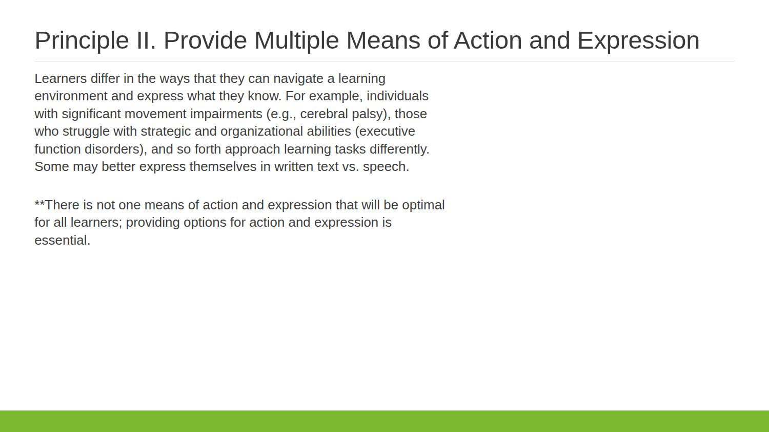Principle II. Provide Multiple Means of Action and Expression
Learners differ in the ways that they can navigate a learning environment and express what they know. For example, individuals with significant movement impairments (e.g., cerebral palsy), those who struggle with strategic and organizational abilities (executive function disorders), and so forth approach learning tasks differently. Some may better express themselves in written text vs. speech.
**There is not one means of action and expression that will be optimal for all learners; providing options for action and expression is essential.